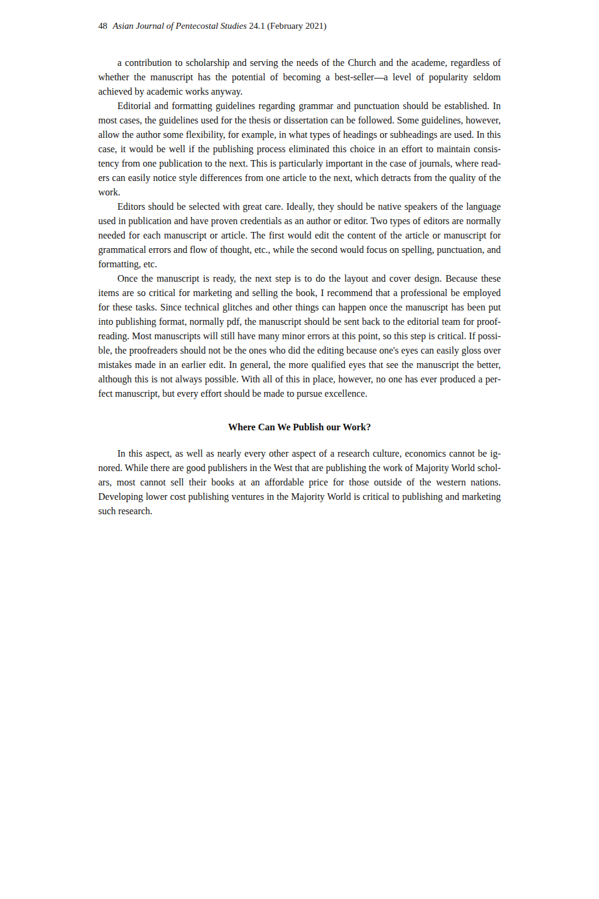48 Asian Journal of Pentecostal Studies 24.1 (February 2021)
a contribution to scholarship and serving the needs of the Church and the academe, regardless of whether the manuscript has the potential of becoming a best-seller—a level of popularity seldom achieved by academic works anyway.
Editorial and formatting guidelines regarding grammar and punctuation should be established. In most cases, the guidelines used for the thesis or dissertation can be followed. Some guidelines, however, allow the author some flexibility, for example, in what types of headings or subheadings are used. In this case, it would be well if the publishing process eliminated this choice in an effort to maintain consistency from one publication to the next. This is particularly important in the case of journals, where readers can easily notice style differences from one article to the next, which detracts from the quality of the work.
Editors should be selected with great care. Ideally, they should be native speakers of the language used in publication and have proven credentials as an author or editor. Two types of editors are normally needed for each manuscript or article. The first would edit the content of the article or manuscript for grammatical errors and flow of thought, etc., while the second would focus on spelling, punctuation, and formatting, etc.
Once the manuscript is ready, the next step is to do the layout and cover design. Because these items are so critical for marketing and selling the book, I recommend that a professional be employed for these tasks. Since technical glitches and other things can happen once the manuscript has been put into publishing format, normally pdf, the manuscript should be sent back to the editorial team for proofreading. Most manuscripts will still have many minor errors at this point, so this step is critical. If possible, the proofreaders should not be the ones who did the editing because one's eyes can easily gloss over mistakes made in an earlier edit. In general, the more qualified eyes that see the manuscript the better, although this is not always possible. With all of this in place, however, no one has ever produced a perfect manuscript, but every effort should be made to pursue excellence.
Where Can We Publish our Work?
In this aspect, as well as nearly every other aspect of a research culture, economics cannot be ignored. While there are good publishers in the West that are publishing the work of Majority World scholars, most cannot sell their books at an affordable price for those outside of the western nations. Developing lower cost publishing ventures in the Majority World is critical to publishing and marketing such research.